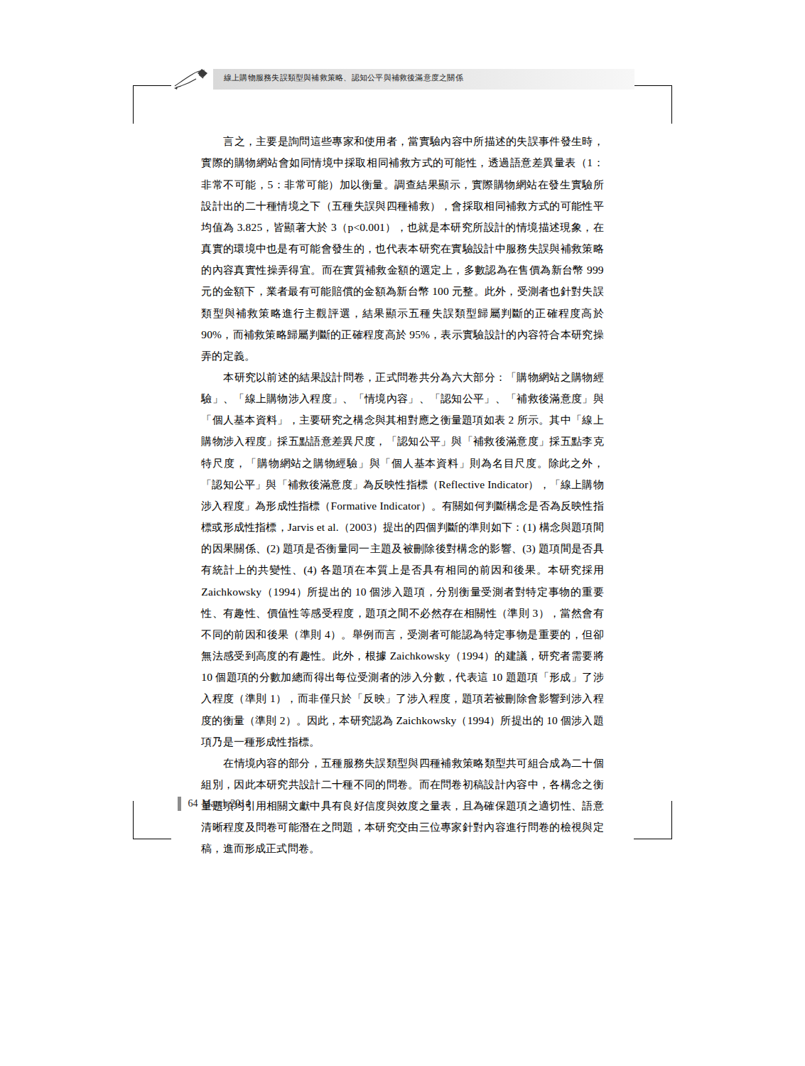線上購物服務失誤類型與補救策略、認知公平與補救後滿意度之關係
言之，主要是詢問這些專家和使用者，當實驗內容中所描述的失誤事件發生時，實際的購物網站會如同情境中採取相同補救方式的可能性，透過語意差異量表（1：非常不可能，5：非常可能）加以衡量。調查結果顯示，實際購物網站在發生實驗所設計出的二十種情境之下（五種失誤與四種補救），會採取相同補救方式的可能性平均值為 3.825，皆顯著大於 3（p<0.001），也就是本研究所設計的情境描述現象，在真實的環境中也是有可能會發生的，也代表本研究在實驗設計中服務失誤與補救策略的內容真實性操弄得宜。而在實質補救金額的選定上，多數認為在售價為新台幣 999 元的金額下，業者最有可能賠償的金額為新台幣 100 元整。此外，受測者也針對失誤類型與補救策略進行主觀評選，結果顯示五種失誤類型歸屬判斷的正確程度高於 90%，而補救策略歸屬判斷的正確程度高於 95%，表示實驗設計的內容符合本研究操弄的定義。
本研究以前述的結果設計問卷，正式問卷共分為六大部分：「購物網站之購物經驗」、「線上購物涉入程度」、「情境內容」、「認知公平」、「補救後滿意度」與「個人基本資料」，主要研究之構念與其相對應之衡量題項如表 2 所示。其中「線上購物涉入程度」採五點語意差異尺度，「認知公平」與「補救後滿意度」採五點李克特尺度，「購物網站之購物經驗」與「個人基本資料」則為名目尺度。除此之外，「認知公平」與「補救後滿意度」為反映性指標（Reflective Indicator），「線上購物涉入程度」為形成性指標（Formative Indicator）。有關如何判斷構念是否為反映性指標或形成性指標，Jarvis et al.（2003）提出的四個判斷的準則如下：(1) 構念與題項間的因果關係、(2) 題項是否衡量同一主題及被刪除後對構念的影響、(3) 題項間是否具有統計上的共變性、(4) 各題項在本質上是否具有相同的前因和後果。本研究採用 Zaichkowsky（1994）所提出的 10 個涉入題項，分別衡量受測者對特定事物的重要性、有趣性、價值性等感受程度，題項之間不必然存在相關性（準則 3），當然會有不同的前因和後果（準則 4）。舉例而言，受測者可能認為特定事物是重要的，但卻無法感受到高度的有趣性。此外，根據 Zaichkowsky（1994）的建議，研究者需要將 10 個題項的分數加總而得出每位受測者的涉入分數，代表這 10 題題項「形成」了涉入程度（準則 1），而非僅只於「反映」了涉入程度，題項若被刪除會影響到涉入程度的衡量（準則 2）。因此，本研究認為 Zaichkowsky（1994）所提出的 10 個涉入題項乃是一種形成性指標。
在情境內容的部分，五種服務失誤類型與四種補救策略類型共可組合成為二十個組別，因此本研究共設計二十種不同的問卷。而在問卷初稿設計內容中，各構念之衡量題項均引用相關文獻中具有良好信度與效度之量表，且為確保題項之適切性、語意清晰程度及問卷可能潛在之問題，本研究交由三位專家針對內容進行問卷的檢視與定稿，進而形成正式問卷。
64 March 2014